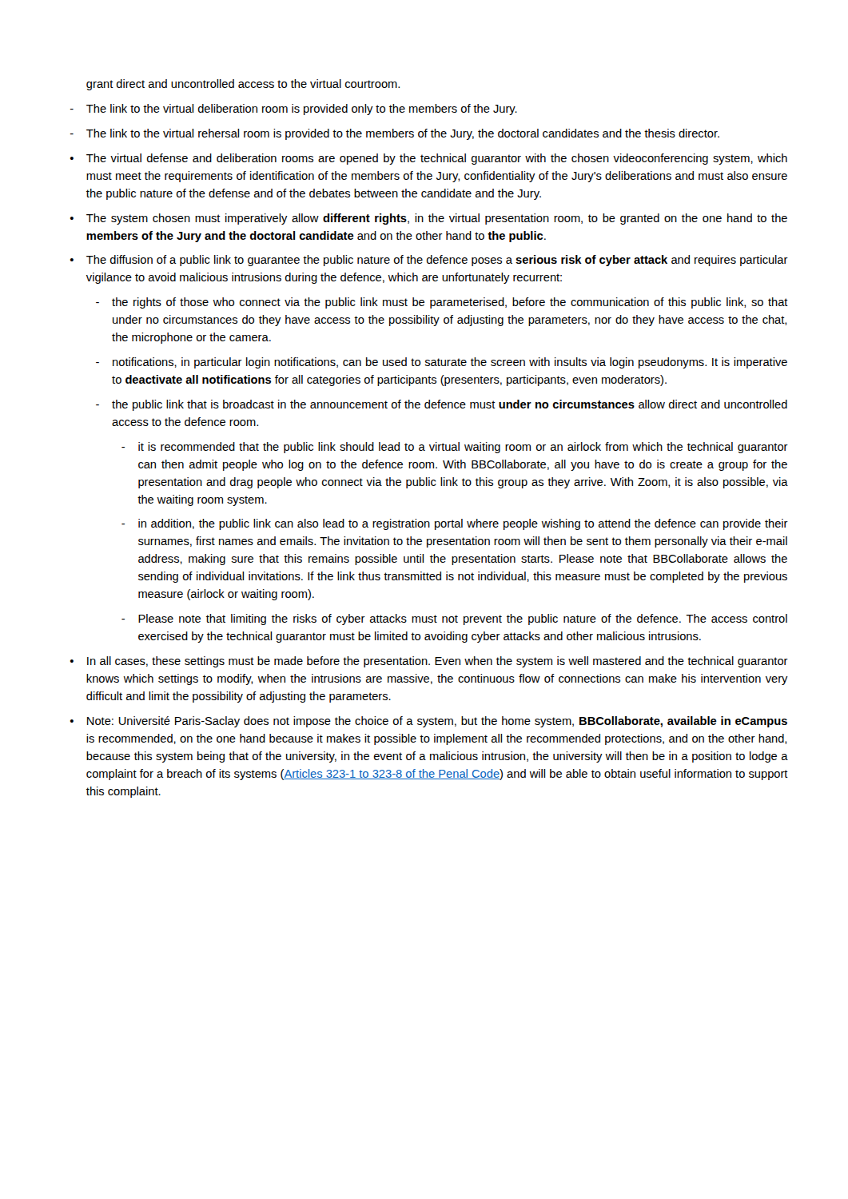grant direct and uncontrolled access to the virtual courtroom.
The link to the virtual deliberation room is provided only to the members of the Jury.
The link to the virtual rehersal room is provided to the members of the Jury, the doctoral candidates and the thesis director.
The virtual defense and deliberation rooms are opened by the technical guarantor with the chosen videoconferencing system, which must meet the requirements of identification of the members of the Jury, confidentiality of the Jury's deliberations and must also ensure the public nature of the defense and of the debates between the candidate and the Jury.
The system chosen must imperatively allow different rights, in the virtual presentation room, to be granted on the one hand to the members of the Jury and the doctoral candidate and on the other hand to the public.
The diffusion of a public link to guarantee the public nature of the defence poses a serious risk of cyber attack and requires particular vigilance to avoid malicious intrusions during the defence, which are unfortunately recurrent:
the rights of those who connect via the public link must be parameterised, before the communication of this public link, so that under no circumstances do they have access to the possibility of adjusting the parameters, nor do they have access to the chat, the microphone or the camera.
notifications, in particular login notifications, can be used to saturate the screen with insults via login pseudonyms. It is imperative to deactivate all notifications for all categories of participants (presenters, participants, even moderators).
the public link that is broadcast in the announcement of the defence must under no circumstances allow direct and uncontrolled access to the defence room.
it is recommended that the public link should lead to a virtual waiting room or an airlock from which the technical guarantor can then admit people who log on to the defence room. With BBCollaborate, all you have to do is create a group for the presentation and drag people who connect via the public link to this group as they arrive. With Zoom, it is also possible, via the waiting room system.
in addition, the public link can also lead to a registration portal where people wishing to attend the defence can provide their surnames, first names and emails. The invitation to the presentation room will then be sent to them personally via their e-mail address, making sure that this remains possible until the presentation starts. Please note that BBCollaborate allows the sending of individual invitations. If the link thus transmitted is not individual, this measure must be completed by the previous measure (airlock or waiting room).
Please note that limiting the risks of cyber attacks must not prevent the public nature of the defence. The access control exercised by the technical guarantor must be limited to avoiding cyber attacks and other malicious intrusions.
In all cases, these settings must be made before the presentation. Even when the system is well mastered and the technical guarantor knows which settings to modify, when the intrusions are massive, the continuous flow of connections can make his intervention very difficult and limit the possibility of adjusting the parameters.
Note: Université Paris-Saclay does not impose the choice of a system, but the home system, BBCollaborate, available in eCampus is recommended, on the one hand because it makes it possible to implement all the recommended protections, and on the other hand, because this system being that of the university, in the event of a malicious intrusion, the university will then be in a position to lodge a complaint for a breach of its systems (Articles 323-1 to 323-8 of the Penal Code) and will be able to obtain useful information to support this complaint.